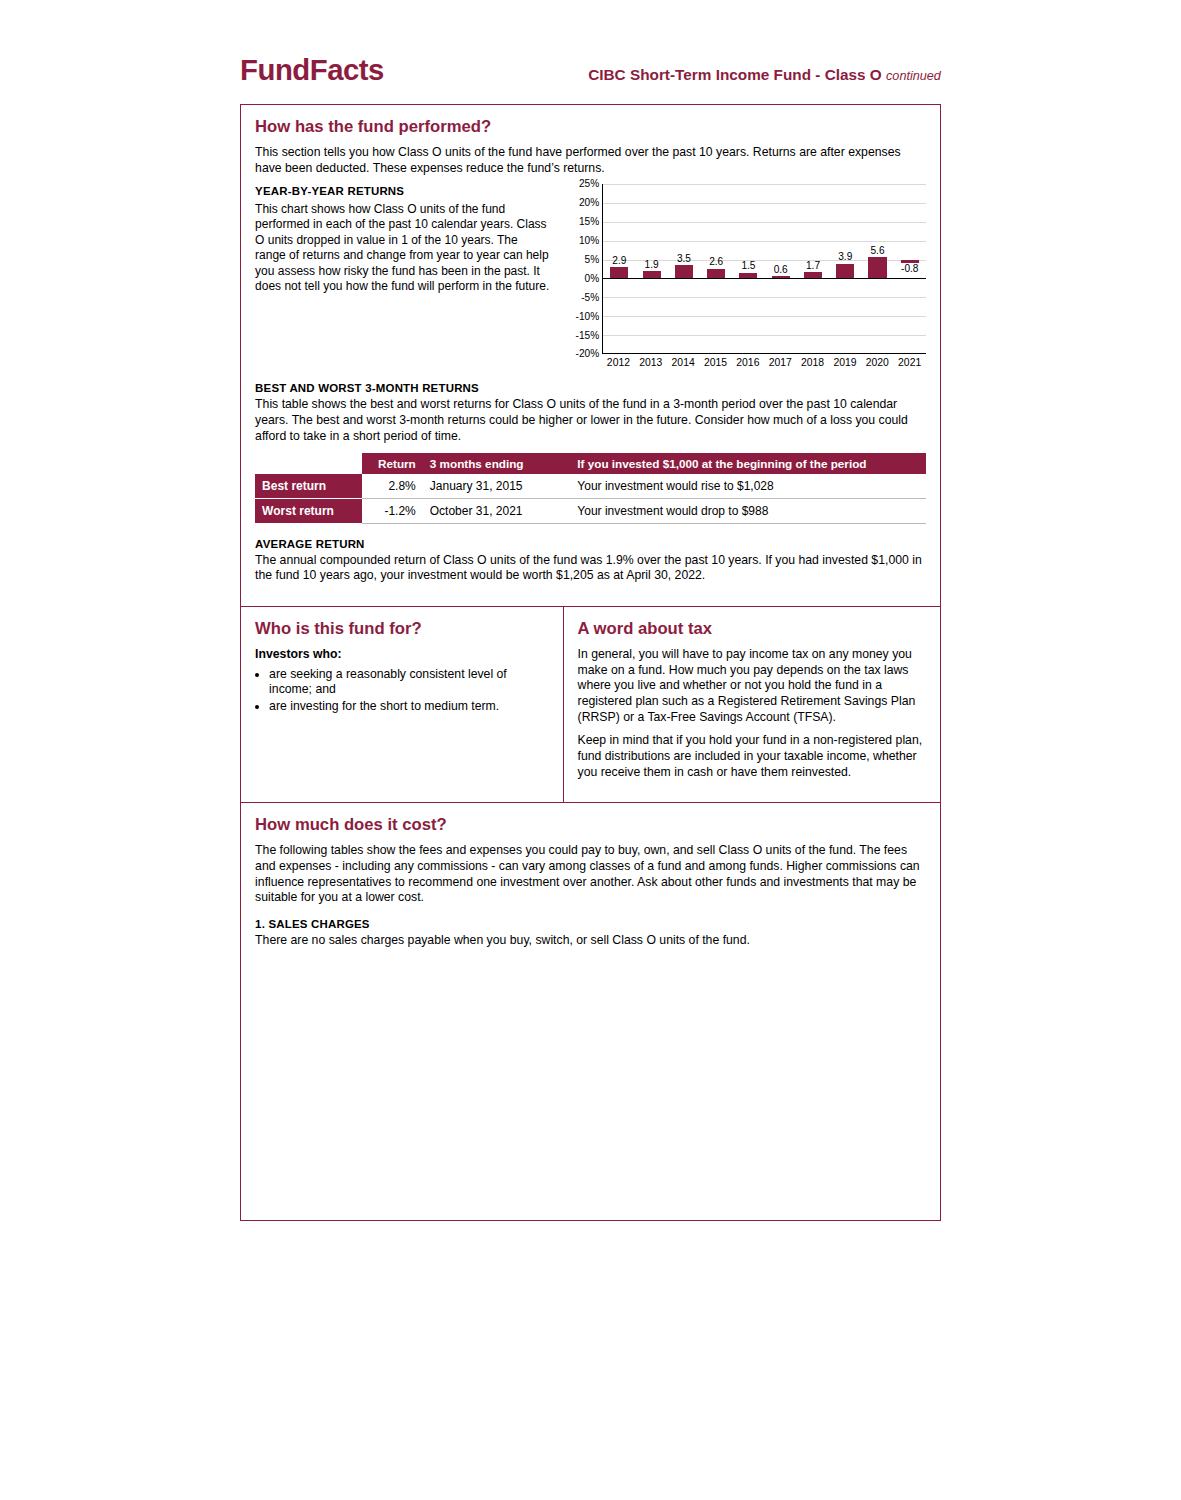FundFacts
CIBC Short-Term Income Fund - Class O continued
How has the fund performed?
This section tells you how Class O units of the fund have performed over the past 10 years. Returns are after expenses have been deducted. These expenses reduce the fund’s returns.
YEAR-BY-YEAR RETURNS
This chart shows how Class O units of the fund performed in each of the past 10 calendar years. Class O units dropped in value in 1 of the 10 years. The range of returns and change from year to year can help you assess how risky the fund has been in the past. It does not tell you how the fund will perform in the future.
25% 20% 15% 10% 5% 0% -5% -10% -15% -20%
2.9
1.9
3.5
2.6
1.5
0.6
1.7
3.9
5.6
-0.8
2012
2013
2014
2015
2016
2017
2018
2019
2020
2021
BEST AND WORST 3-MONTH RETURNS
This table shows the best and worst returns for Class O units of the fund in a 3-month period over the past 10 calendar years. The best and worst 3-month returns could be higher or lower in the future. Consider how much of a loss you could afford to take in a short period of time.
| | Return | 3 months ending | If you invested $1,000 at the beginning of the period |
| --- | --- | --- | --- |
| Best return | 2.8% | January 31, 2015 | Your investment would rise to $1,028 |
| Worst return | -1.2% | October 31, 2021 | Your investment would drop to $988 |
AVERAGE RETURN
The annual compounded return of Class O units of the fund was 1.9% over the past 10 years. If you had invested $1,000 in the fund 10 years ago, your investment would be worth $1,205 as at April 30, 2022.
Who is this fund for?
Investors who:
are seeking a reasonably consistent level of income; and
are investing for the short to medium term.
A word about tax
In general, you will have to pay income tax on any money you make on a fund. How much you pay depends on the tax laws where you live and whether or not you hold the fund in a registered plan such as a Registered Retirement Savings Plan (RRSP) or a Tax-Free Savings Account (TFSA).
Keep in mind that if you hold your fund in a non-registered plan, fund distributions are included in your taxable income, whether you receive them in cash or have them reinvested.
How much does it cost?
The following tables show the fees and expenses you could pay to buy, own, and sell Class O units of the fund. The fees and expenses - including any commissions - can vary among classes of a fund and among funds. Higher commissions can influence representatives to recommend one investment over another. Ask about other funds and investments that may be suitable for you at a lower cost.
1. SALES CHARGES
There are no sales charges payable when you buy, switch, or sell Class O units of the fund.